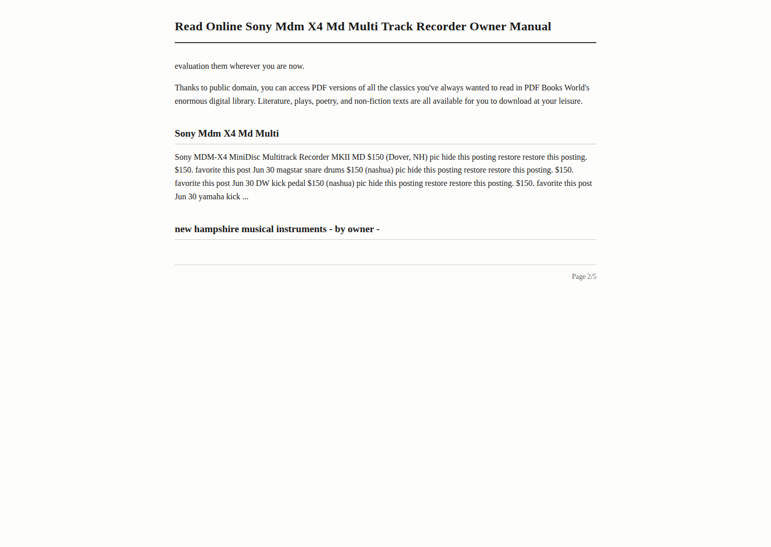Read Online Sony Mdm X4 Md Multi Track Recorder Owner Manual
evaluation them wherever you are now.
Thanks to public domain, you can access PDF versions of all the classics you've always wanted to read in PDF Books World's enormous digital library. Literature, plays, poetry, and non-fiction texts are all available for you to download at your leisure.
Sony Mdm X4 Md Multi
Sony MDM-X4 MiniDisc Multitrack Recorder MKII MD $150 (Dover, NH) pic hide this posting restore restore this posting. $150. favorite this post Jun 30 magstar snare drums $150 (nashua) pic hide this posting restore restore this posting. $150. favorite this post Jun 30 DW kick pedal $150 (nashua) pic hide this posting restore restore this posting. $150. favorite this post Jun 30 yamaha kick ...
new hampshire musical instruments - by owner -
Page 2/5